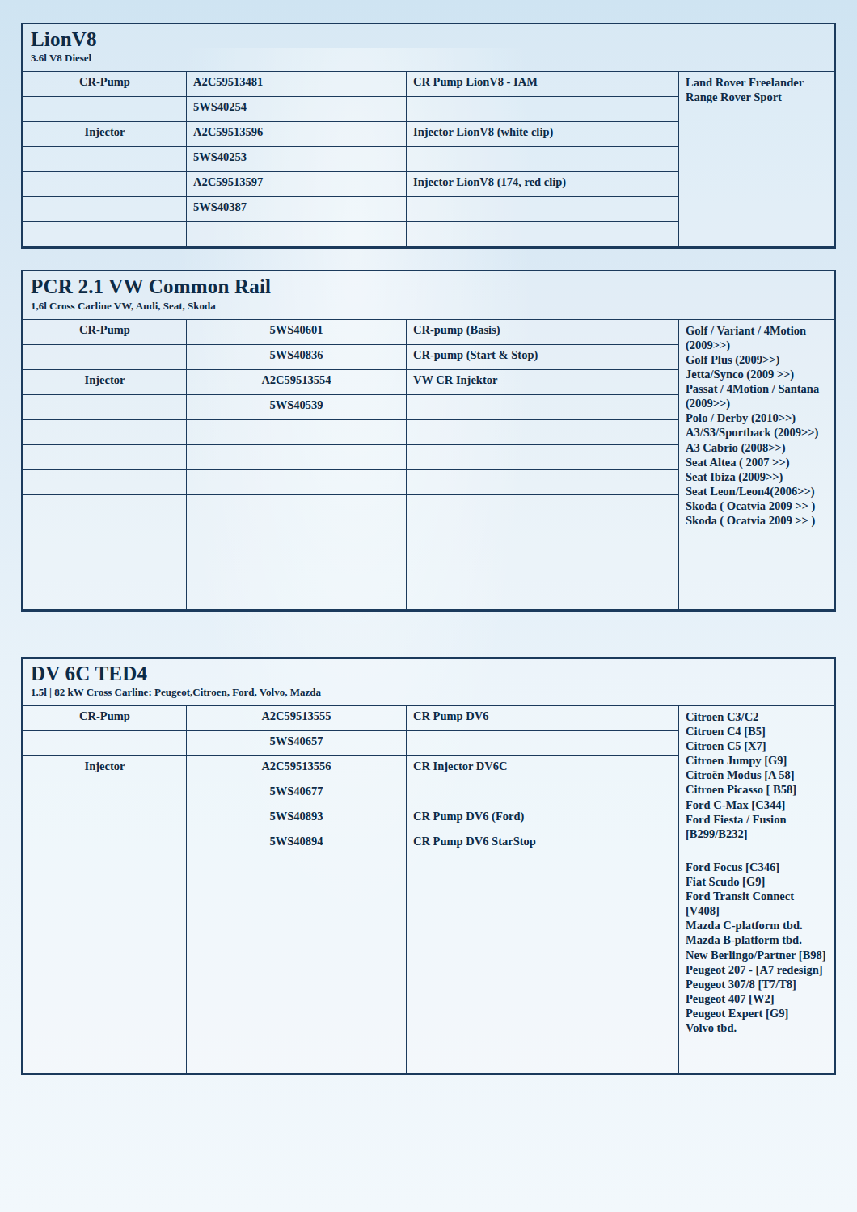LionV8
3.6l V8 Diesel
| CR-Pump | A2C59513481 | CR Pump LionV8 - IAM | Land Rover Freelander Range Rover Sport |
| | 5WS40254 | |
| Injector | A2C59513596 | Injector LionV8 (white clip) |
| | 5WS40253 | |
| | A2C59513597 | Injector LionV8 (174, red clip) |
| | 5WS40387 | |
PCR 2.1 VW Common Rail
1,6l Cross Carline VW, Audi, Seat, Skoda
| CR-Pump | 5WS40601 | CR-pump (Basis) | Golf / Variant / 4Motion (2009>>) Golf Plus (2009>>) Jetta/Synco (2009 >>) Passat / 4Motion / Santana (2009>>) Polo / Derby (2010>>) A3/S3/Sportback (2009>>) A3 Cabrio (2008>>) Seat Altea ( 2007 >>) Seat Ibiza (2009>>) Seat Leon/Leon4(2006>>) Skoda ( Ocatvia 2009 >> ) Skoda ( Ocatvia 2009 >> ) |
| | 5WS40836 | CR-pump (Start & Stop) |
| Injector | A2C59513554 | VW CR Injektor |
| | 5WS40539 | |
DV 6C TED4
1.5l | 82 kW Cross Carline: Peugeot,Citroen, Ford, Volvo, Mazda
| CR-Pump | A2C59513555 | CR Pump DV6 | Citroen C3/C2 Citroen C4 [B5] Citroen C5 [X7] Citroen Jumpy [G9] Citroën Modus [A 58] Citroen Picasso [ B58] Ford C-Max [C344] Ford Fiesta / Fusion [B299/B232] |
| | 5WS40657 | |
| Injector | A2C59513556 | CR Injector DV6C |
| | 5WS40677 | |
| | 5WS40893 | CR Pump DV6 (Ford) |
| | 5WS40894 | CR Pump DV6 StarStop |
| | | | Ford Focus [C346] Fiat Scudo [G9] Ford Transit Connect [V408] Mazda C-platform tbd. Mazda B-platform tbd. New Berlingo/Partner [B98] Peugeot 207 - [A7 redesign] Peugeot 307/8 [T7/T8] Peugeot 407 [W2] Peugeot Expert [G9] Volvo tbd. |